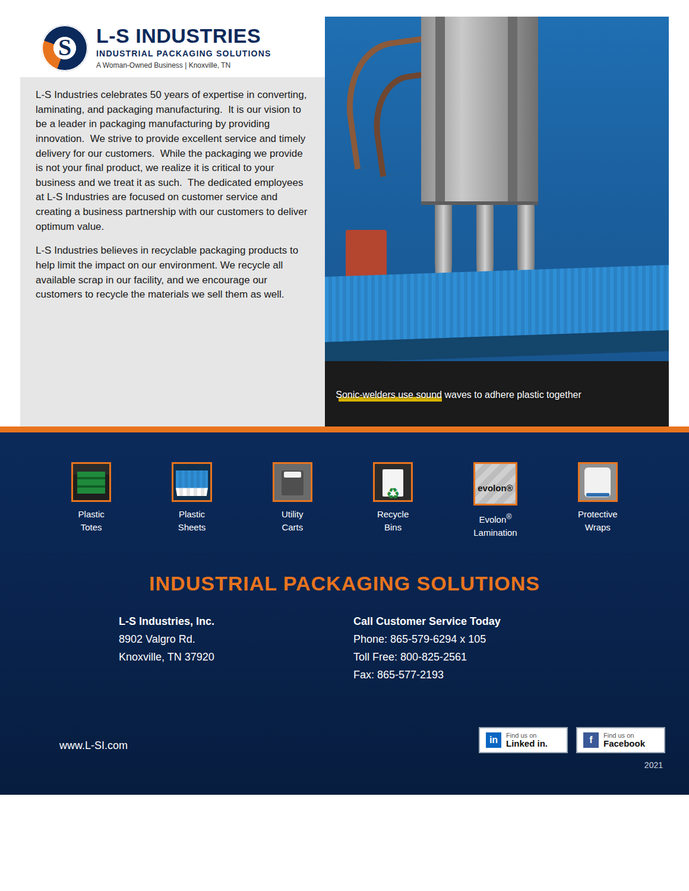S
L-S INDUSTRIES
INDUSTRIAL PACKAGING SOLUTIONS
A Woman-Owned Business | Knoxville, TN
L-S Industries celebrates 50 years of expertise in converting, laminating, and packaging manufacturing. It is our vision to be a leader in packaging manufacturing by providing innovation. We strive to provide excellent service and timely delivery for our customers. While the packaging we provide is not your final product, we realize it is critical to your business and we treat it as such. The dedicated employees at L-S Industries are focused on customer service and creating a business partnership with our customers to deliver optimum value.
L-S Industries believes in recyclable packaging products to help limit the impact on our environment. We recycle all available scrap in our facility, and we encourage our customers to recycle the materials we sell them as well.
Sonic-welders use sound waves to adhere plastic together
Plastic Totes
Plastic Sheets
Utility Carts
Recycle Bins
Evolon® Lamination
Protective Wraps
INDUSTRIAL PACKAGING SOLUTIONS
L-S Industries, Inc.
8902 Valgro Rd.
Knoxville, TN 37920
Call Customer Service Today
Phone: 865-579-6294 x 105
Toll Free: 800-825-2561
Fax: 865-577-2193
www.L-SI.com
in
Find us on Linked in.
f
Find us on Facebook
2021